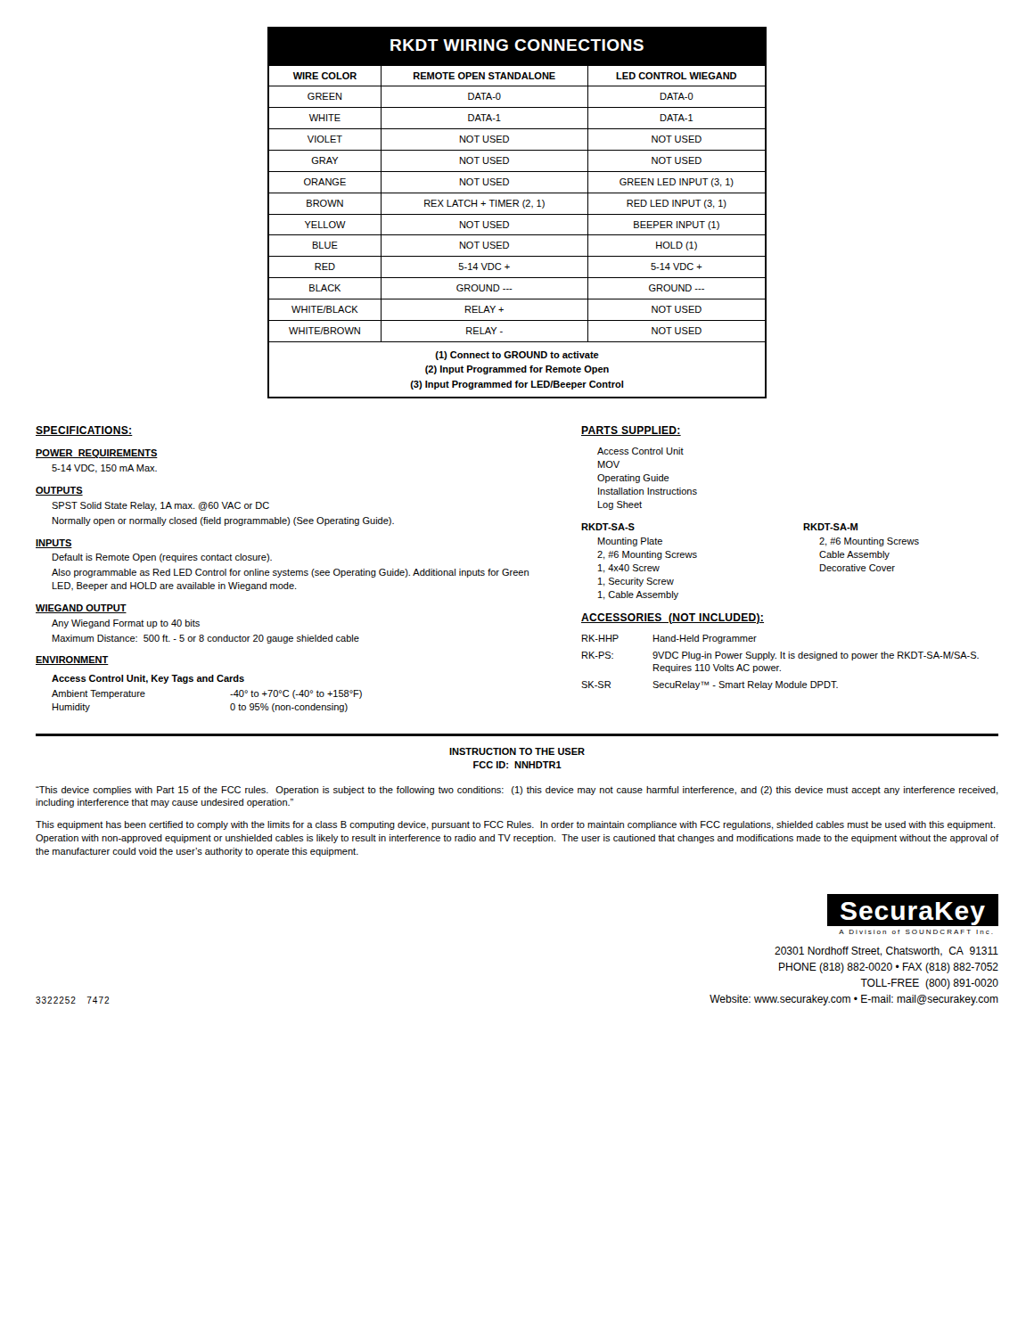RKDT WIRING CONNECTIONS
| WIRE COLOR | REMOTE OPEN STANDALONE | LED CONTROL WIEGAND |
| --- | --- | --- |
| GREEN | DATA-0 | DATA-0 |
| WHITE | DATA-1 | DATA-1 |
| VIOLET | NOT USED | NOT USED |
| GRAY | NOT USED | NOT USED |
| ORANGE | NOT USED | GREEN LED INPUT (3, 1) |
| BROWN | REX LATCH + TIMER (2, 1) | RED LED INPUT (3, 1) |
| YELLOW | NOT USED | BEEPER INPUT (1) |
| BLUE | NOT USED | HOLD (1) |
| RED | 5-14 VDC + | 5-14 VDC + |
| BLACK | GROUND --- | GROUND --- |
| WHITE/BLACK | RELAY + | NOT USED |
| WHITE/BROWN | RELAY - | NOT USED |
| (1) Connect to GROUND to activate (2) Input Programmed for Remote Open (3) Input Programmed for LED/Beeper Control |
SPECIFICATIONS:
POWER REQUIREMENTS
5-14 VDC, 150 mA Max.
OUTPUTS
SPST Solid State Relay, 1A max. @60 VAC or DC
Normally open or normally closed (field programmable) (See Operating Guide).
INPUTS
Default is Remote Open (requires contact closure).
Also programmable as Red LED Control for online systems (see Operating Guide). Additional inputs for Green LED, Beeper and HOLD are available in Wiegand mode.
WIEGAND OUTPUT
Any Wiegand Format up to 40 bits
Maximum Distance: 500 ft. - 5 or 8 conductor 20 gauge shielded cable
ENVIRONMENT
Access Control Unit, Key Tags and Cards
Ambient Temperature-40° to +70°C (-40° to +158°F)
Humidity 0 to 95% (non-condensing)
PARTS SUPPLIED:
Access Control Unit
MOV
Operating Guide
Installation Instructions
Log Sheet
RKDT-SA-S
Mounting Plate
2, #6 Mounting Screws
1, 4x40 Screw
1, Security Screw
1, Cable Assembly
RKDT-SA-M
2, #6 Mounting Screws
Cable Assembly
Decorative Cover
ACCESSORIES (NOT INCLUDED):
RK-HHP
Hand-Held Programmer
RK-PS:
9VDC Plug-in Power Supply. It is designed to power the RKDT-SA-M/SA-S. Requires 110 Volts AC power.
SK-SR
SecuRelay™ - Smart Relay Module DPDT.
INSTRUCTION TO THE USER
FCC ID: NNHDTR1
“This device complies with Part 15 of the FCC rules. Operation is subject to the following two conditions: (1) this device may not cause harmful interference, and (2) this device must accept any interference received, including interference that may cause undesired operation.”
This equipment has been certified to comply with the limits for a class B computing device, pursuant to FCC Rules. In order to maintain compliance with FCC regulations, shielded cables must be used with this equipment. Operation with non-approved equipment or unshielded cables is likely to result in interference to radio and TV reception. The user is cautioned that changes and modifications made to the equipment without the approval of the manufacturer could void the user’s authority to operate this equipment.
SecuraKey A Division of SOUNDCRAFT Inc.
20301 Nordhoff Street, Chatsworth, CA 91311
PHONE (818) 882-0020 • FAX (818) 882-7052
TOLL-FREE (800) 891-0020
Website: www.securakey.com • E-mail: mail@securakey.com
3322252 7472